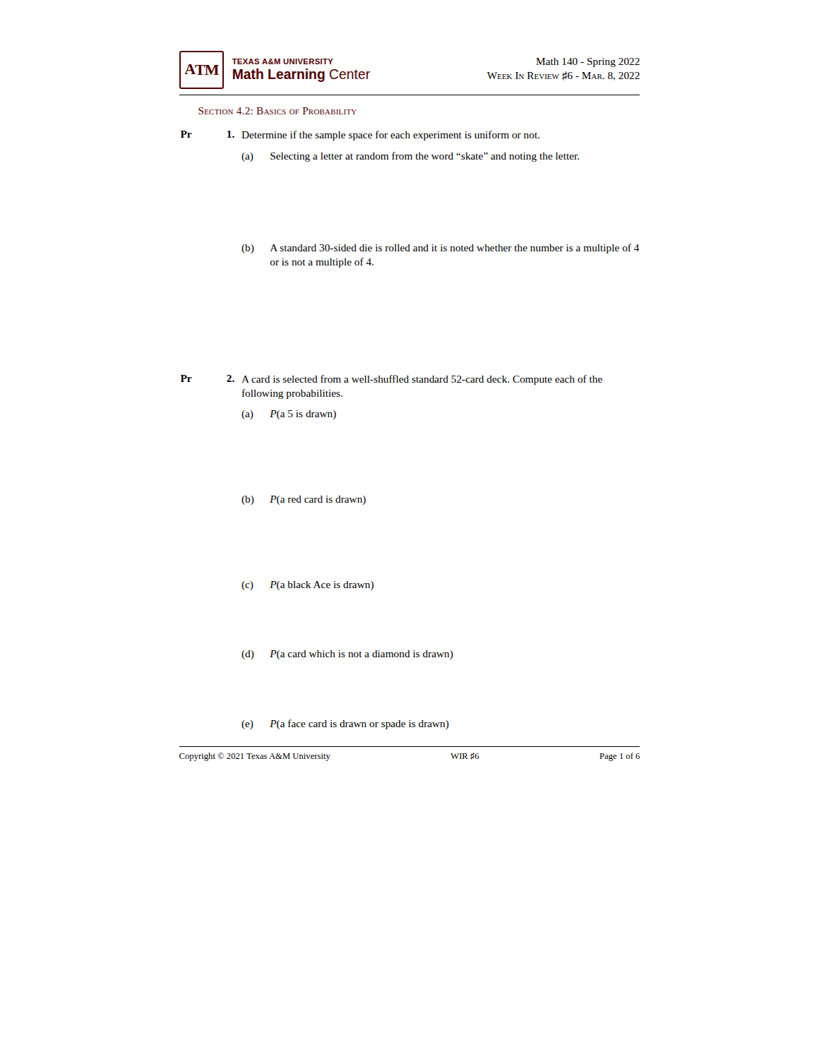A⁠T⁠M
Texas A&M University
Math Learning Center
Math 140 - Spring 2022
Week In Review ♯6 - Mar. 8, 2022
Section 4.2: Basics of Probability
Pr
1.
Determine if the sample space for each experiment is uniform or not.
(a) Selecting a letter at random from the word “skate” and noting the letter.
(b) A standard 30-sided die is rolled and it is noted whether the number is a multiple of 4 or is not a multiple of 4.
Pr
2.
A card is selected from a well-shuffled standard 52-card deck. Compute each of the following probabilities.
(a) P(a 5 is drawn)
(b) P(a red card is drawn)
(c) P(a black Ace is drawn)
(d) P(a card which is not a diamond is drawn)
(e) P(a face card is drawn or spade is drawn)
Copyright © 2021 Texas A&M University
WIR ♯6
Page 1 of 6